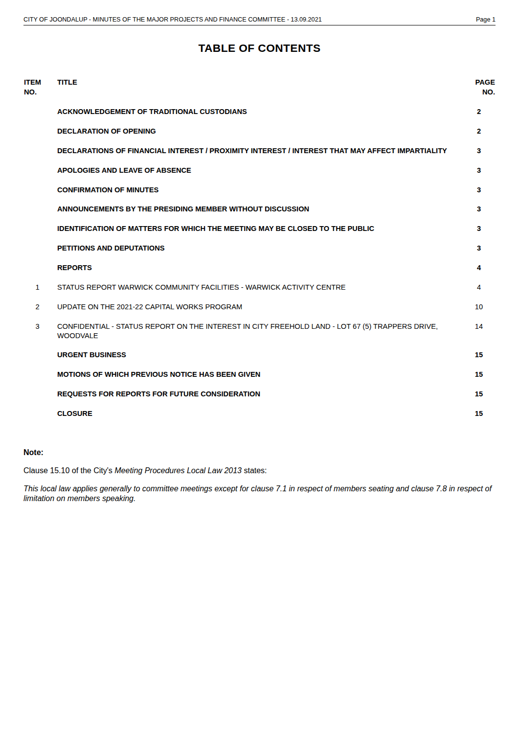City of Joondalup - Minutes of the Major Projects and Finance Committee - 13.09.2021
Page 1
TABLE OF CONTENTS
| Item No. | Title | Page No. |
| --- | --- | --- |
| | Acknowledgement of Traditional Custodians | 2 |
| | Declaration of Opening | 2 |
| | Declarations of Financial Interest / Proximity Interest / Interest that may affect Impartiality | 3 |
| | Apologies and Leave of Absence | 3 |
| | Confirmation of Minutes | 3 |
| | Announcements by the Presiding Member without Discussion | 3 |
| | Identification of Matters for which the Meeting may be Closed to the Public | 3 |
| | Petitions and Deputations | 3 |
| | Reports | 4 |
| 1 | Status Report Warwick Community Facilities - Warwick Activity Centre | 4 |
| 2 | Update on the 2021-22 Capital Works Program | 10 |
| 3 | Confidential - Status Report on the Interest in City Freehold Land - Lot 67 (5) Trappers Drive, Woodvale | 14 |
| | Urgent Business | 15 |
| | Motions of which Previous Notice has been Given | 15 |
| | Requests for Reports for Future Consideration | 15 |
| | Closure | 15 |
Note:
Clause 15.10 of the City's Meeting Procedures Local Law 2013 states:
This local law applies generally to committee meetings except for clause 7.1 in respect of members seating and clause 7.8 in respect of limitation on members speaking.